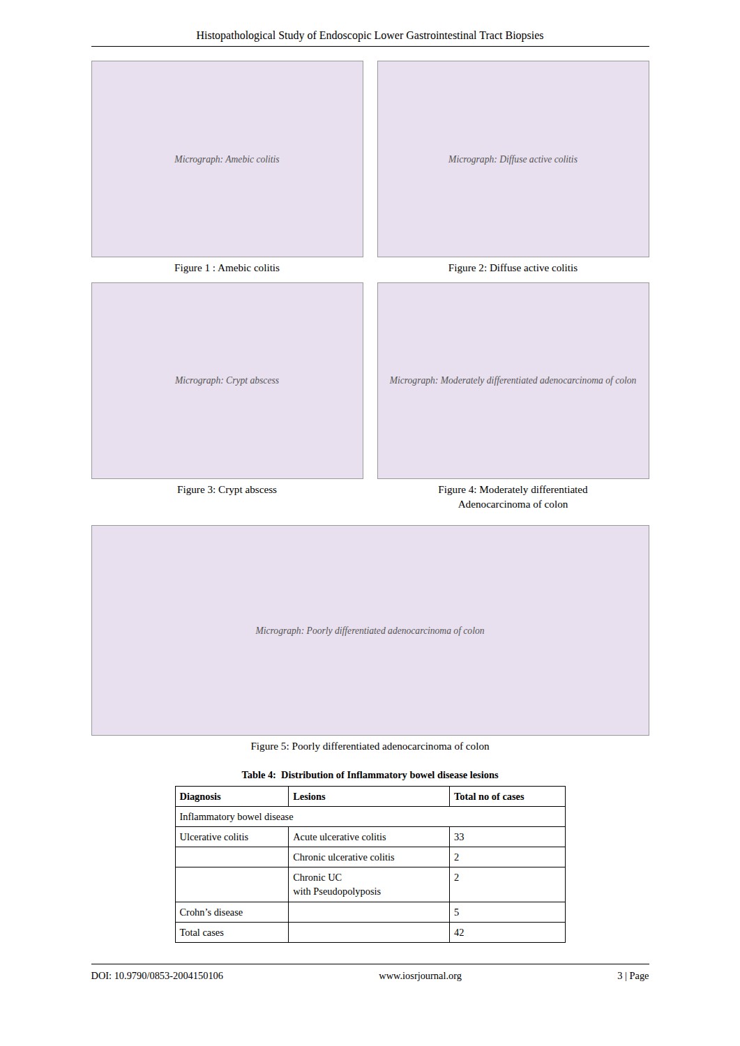Histopathological Study of Endoscopic Lower Gastrointestinal Tract Biopsies
Micrograph: Amebic colitis
Figure 1 : Amebic colitis
Micrograph: Diffuse active colitis
Figure 2: Diffuse active colitis
Micrograph: Crypt abscess
Figure 3: Crypt abscess
Micrograph: Moderately differentiated adenocarcinoma of colon
Figure 4: Moderately differentiated
Adenocarcinoma of colon
Micrograph: Poorly differentiated adenocarcinoma of colon
Figure 5: Poorly differentiated adenocarcinoma of colon
Table 4: Distribution of Inflammatory bowel disease lesions
| Diagnosis | Lesions | Total no of cases |
| --- | --- | --- |
| Inflammatory bowel disease |
| Ulcerative colitis | Acute ulcerative colitis | 33 |
| | Chronic ulcerative colitis | 2 |
| | Chronic UC with Pseudopolyposis | 2 |
| Crohn’s disease | | 5 |
| Total cases | | 42 |
DOI: 10.9790/0853-2004150106 www.iosrjournal.org 3 | Page